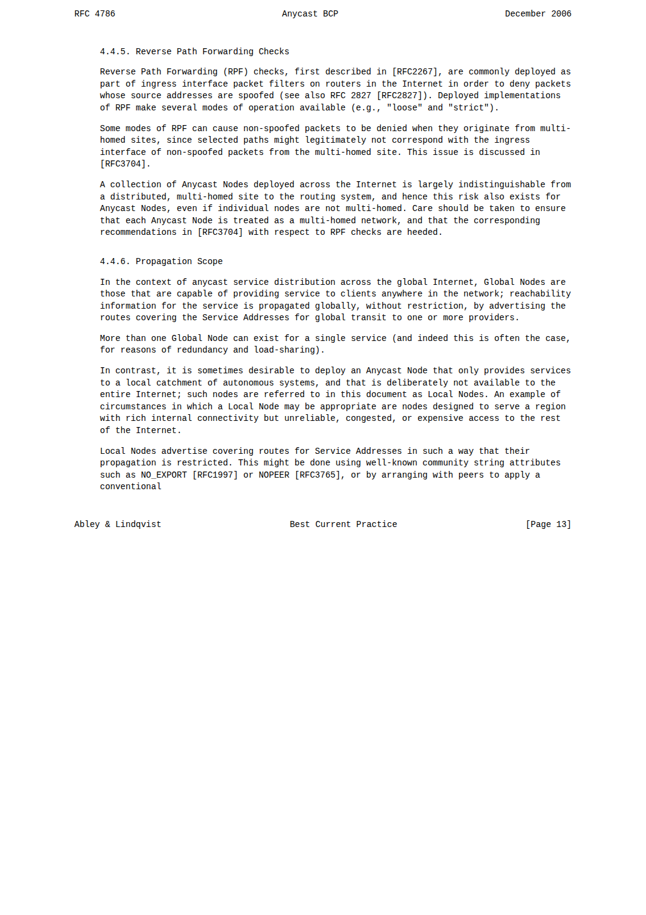RFC 4786 Anycast BCP December 2006
4.4.5. Reverse Path Forwarding Checks
Reverse Path Forwarding (RPF) checks, first described in [RFC2267], are commonly deployed as part of ingress interface packet filters on routers in the Internet in order to deny packets whose source addresses are spoofed (see also RFC 2827 [RFC2827]). Deployed implementations of RPF make several modes of operation available (e.g., "loose" and "strict").
Some modes of RPF can cause non-spoofed packets to be denied when they originate from multi-homed sites, since selected paths might legitimately not correspond with the ingress interface of non-spoofed packets from the multi-homed site. This issue is discussed in [RFC3704].
A collection of Anycast Nodes deployed across the Internet is largely indistinguishable from a distributed, multi-homed site to the routing system, and hence this risk also exists for Anycast Nodes, even if individual nodes are not multi-homed. Care should be taken to ensure that each Anycast Node is treated as a multi-homed network, and that the corresponding recommendations in [RFC3704] with respect to RPF checks are heeded.
4.4.6. Propagation Scope
In the context of anycast service distribution across the global Internet, Global Nodes are those that are capable of providing service to clients anywhere in the network; reachability information for the service is propagated globally, without restriction, by advertising the routes covering the Service Addresses for global transit to one or more providers.
More than one Global Node can exist for a single service (and indeed this is often the case, for reasons of redundancy and load-sharing).
In contrast, it is sometimes desirable to deploy an Anycast Node that only provides services to a local catchment of autonomous systems, and that is deliberately not available to the entire Internet; such nodes are referred to in this document as Local Nodes. An example of circumstances in which a Local Node may be appropriate are nodes designed to serve a region with rich internal connectivity but unreliable, congested, or expensive access to the rest of the Internet.
Local Nodes advertise covering routes for Service Addresses in such a way that their propagation is restricted. This might be done using well-known community string attributes such as NO_EXPORT [RFC1997] or NOPEER [RFC3765], or by arranging with peers to apply a conventional
Abley & Lindqvist Best Current Practice [Page 13]